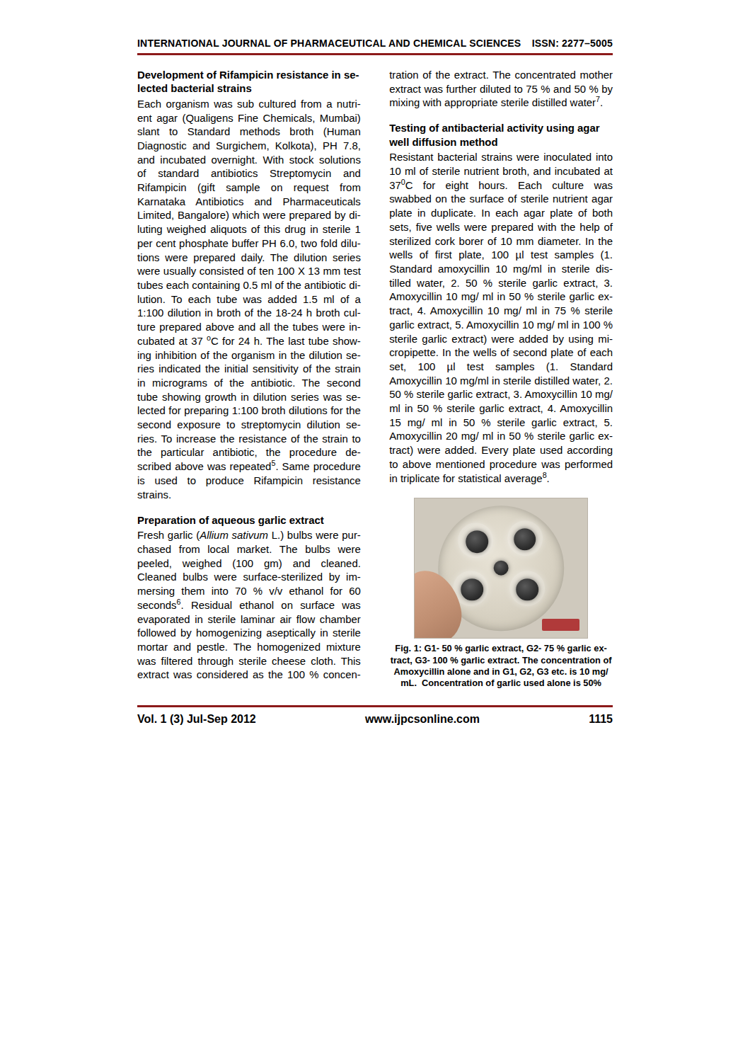INTERNATIONAL JOURNAL OF PHARMACEUTICAL AND CHEMICAL SCIENCES
ISSN: 2277–5005
Development of Rifampicin resistance in selected bacterial strains
Each organism was sub cultured from a nutrient agar (Qualigens Fine Chemicals, Mumbai) slant to Standard methods broth (Human Diagnostic and Surgichem, Kolkota), PH 7.8, and incubated overnight. With stock solutions of standard antibiotics Streptomycin and Rifampicin (gift sample on request from Karnataka Antibiotics and Pharmaceuticals Limited, Bangalore) which were prepared by diluting weighed aliquots of this drug in sterile 1 per cent phosphate buffer PH 6.0, two fold dilutions were prepared daily. The dilution series were usually consisted of ten 100 X 13 mm test tubes each containing 0.5 ml of the antibiotic dilution. To each tube was added 1.5 ml of a 1:100 dilution in broth of the 18-24 h broth culture prepared above and all the tubes were incubated at 37 oC for 24 h. The last tube showing inhibition of the organism in the dilution series indicated the initial sensitivity of the strain in micrograms of the antibiotic. The second tube showing growth in dilution series was selected for preparing 1:100 broth dilutions for the second exposure to streptomycin dilution series. To increase the resistance of the strain to the particular antibiotic, the procedure described above was repeated5. Same procedure is used to produce Rifampicin resistance strains.
Preparation of aqueous garlic extract
Fresh garlic (Allium sativum L.) bulbs were purchased from local market. The bulbs were peeled, weighed (100 gm) and cleaned. Cleaned bulbs were surface-sterilized by immersing them into 70 % v/v ethanol for 60 seconds6. Residual ethanol on surface was evaporated in sterile laminar air flow chamber followed by homogenizing aseptically in sterile mortar and pestle. The homogenized mixture was filtered through sterile cheese cloth. This extract was considered as the 100 % concentration of the extract. The concentrated mother extract was further diluted to 75 % and 50 % by mixing with appropriate sterile distilled water7.
Testing of antibacterial activity using agar well diffusion method
Resistant bacterial strains were inoculated into 10 ml of sterile nutrient broth, and incubated at 370C for eight hours. Each culture was swabbed on the surface of sterile nutrient agar plate in duplicate. In each agar plate of both sets, five wells were prepared with the help of sterilized cork borer of 10 mm diameter. In the wells of first plate, 100 µl test samples (1. Standard amoxycillin 10 mg/ml in sterile distilled water, 2. 50 % sterile garlic extract, 3. Amoxycillin 10 mg/ ml in 50 % sterile garlic extract, 4. Amoxycillin 10 mg/ ml in 75 % sterile garlic extract, 5. Amoxycillin 10 mg/ ml in 100 % sterile garlic extract) were added by using micropipette. In the wells of second plate of each set, 100 µl test samples (1. Standard Amoxycillin 10 mg/ml in sterile distilled water, 2. 50 % sterile garlic extract, 3. Amoxycillin 10 mg/ ml in 50 % sterile garlic extract, 4. Amoxycillin 15 mg/ ml in 50 % sterile garlic extract, 5. Amoxycillin 20 mg/ ml in 50 % sterile garlic extract) were added. Every plate used according to above mentioned procedure was performed in triplicate for statistical average8.
Fig. 1: G1- 50 % garlic extract, G2- 75 % garlic extract, G3- 100 % garlic extract. The concentration of Amoxycillin alone and in G1, G2, G3 etc. is 10 mg/ mL. Concentration of garlic used alone is 50%
Vol. 1 (3) Jul-Sep 2012
www.ijpcsonline.com
1115